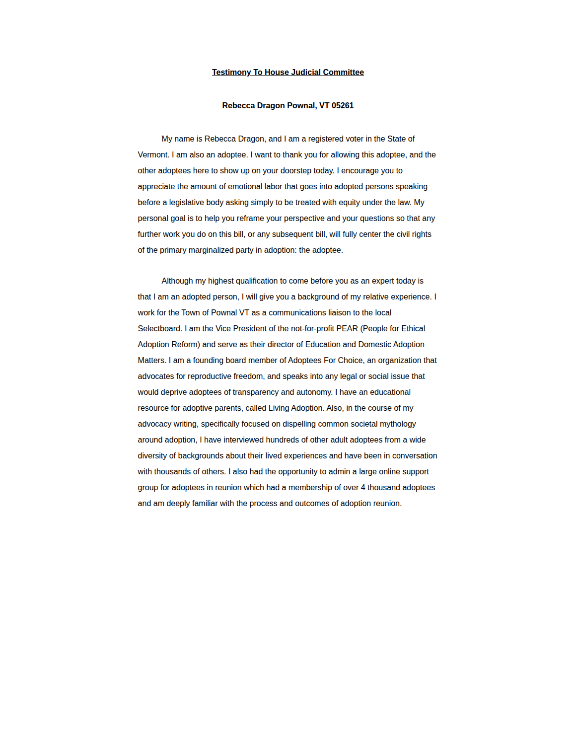Testimony To House Judicial Committee
Rebecca Dragon Pownal, VT 05261
My name is Rebecca Dragon, and I am a registered voter in the State of Vermont. I am also an adoptee. I want to thank you for allowing this adoptee, and the other adoptees here to show up on your doorstep today. I encourage you to appreciate the amount of emotional labor that goes into adopted persons speaking before a legislative body asking simply to be treated with equity under the law. My personal goal is to help you reframe your perspective and your questions so that any further work you do on this bill, or any subsequent bill, will fully center the civil rights of the primary marginalized party in adoption: the adoptee.
Although my highest qualification to come before you as an expert today is that I am an adopted person, I will give you a background of my relative experience. I work for the Town of Pownal VT as a communications liaison to the local Selectboard. I am the Vice President of the not-for-profit PEAR (People for Ethical Adoption Reform) and serve as their director of Education and Domestic Adoption Matters. I am a founding board member of Adoptees For Choice, an organization that advocates for reproductive freedom, and speaks into any legal or social issue that would deprive adoptees of transparency and autonomy. I have an educational resource for adoptive parents, called Living Adoption. Also, in the course of my advocacy writing, specifically focused on dispelling common societal mythology around adoption, I have interviewed hundreds of other adult adoptees from a wide diversity of backgrounds about their lived experiences and have been in conversation with thousands of others. I also had the opportunity to admin a large online support group for adoptees in reunion which had a membership of over 4 thousand adoptees and am deeply familiar with the process and outcomes of adoption reunion.